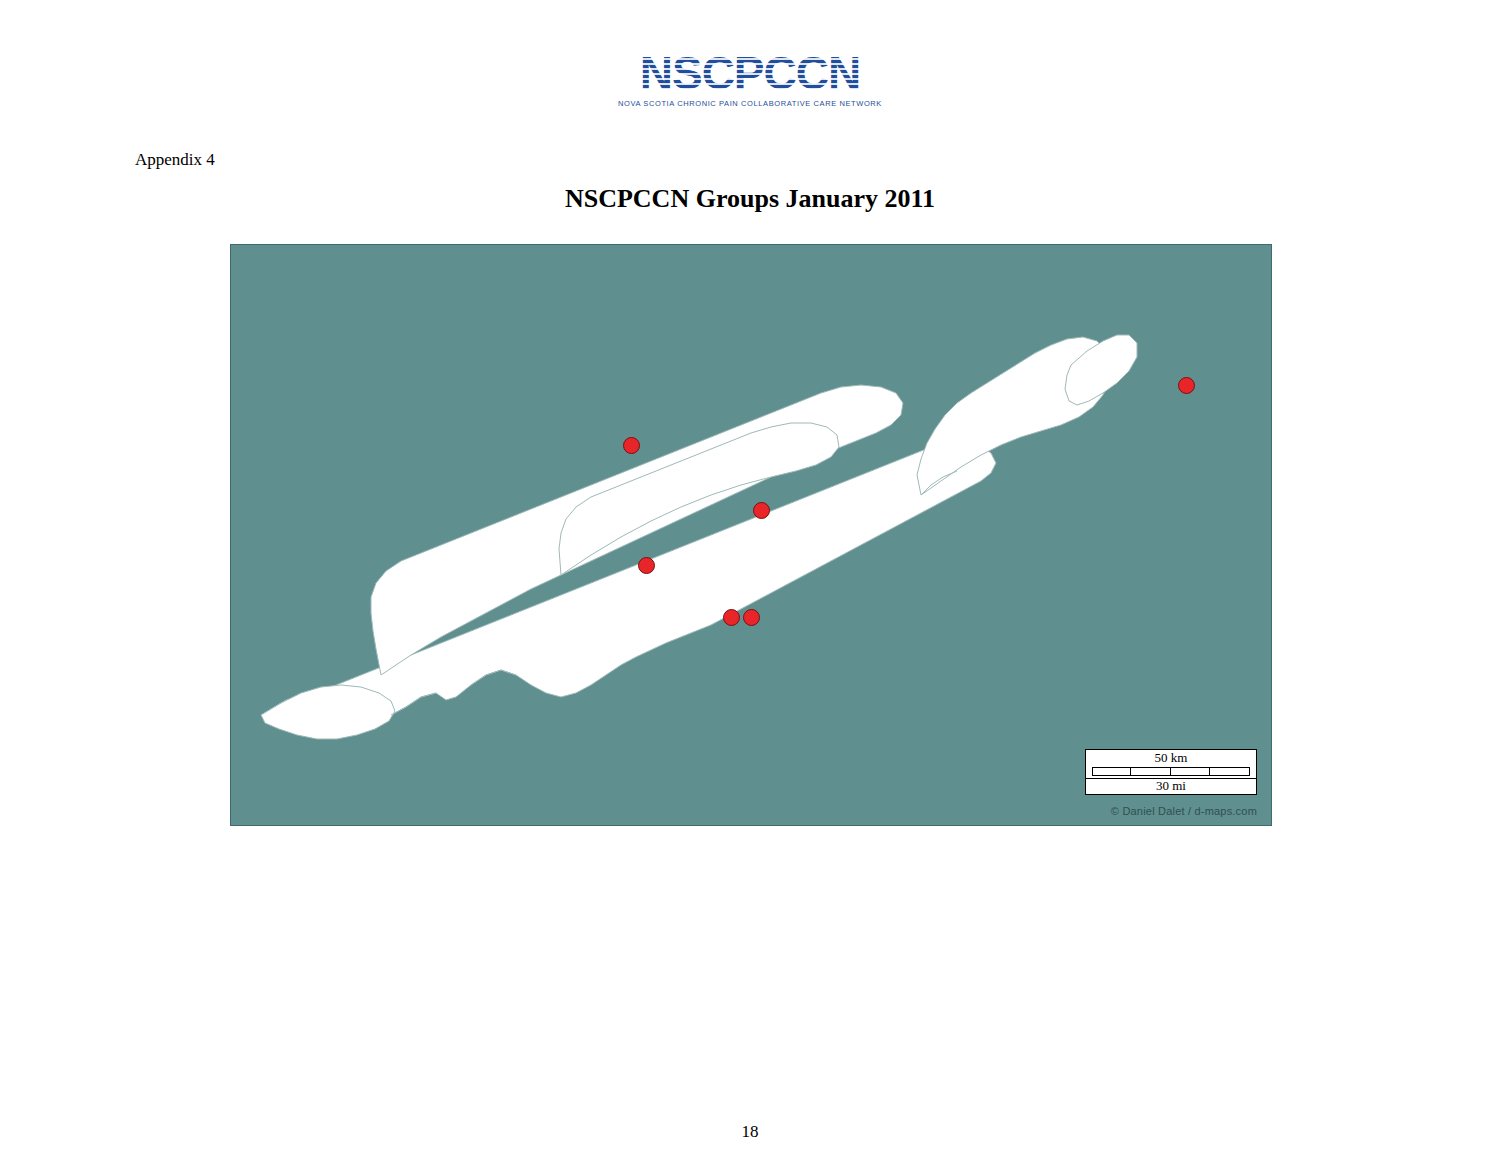NSCPCCN
NOVA SCOTIA CHRONIC PAIN COLLABORATIVE CARE NETWORK
Appendix 4
NSCPCCN Groups January 2011
50 km
30 mi
© Daniel Dalet / d-maps.com
18